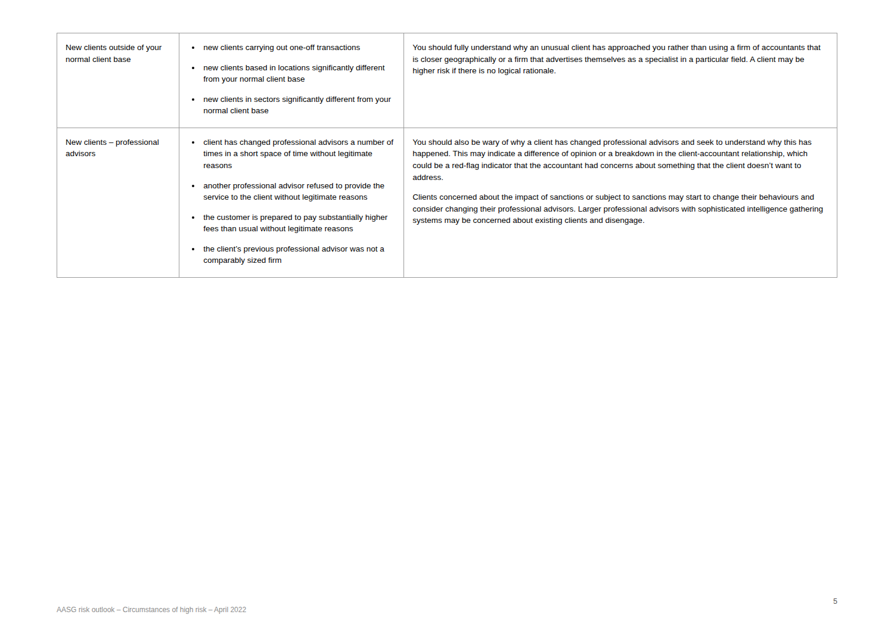| New clients outside of your normal client base | new clients carrying out one-off transactions new clients based in locations significantly different from your normal client base new clients in sectors significantly different from your normal client base | You should fully understand why an unusual client has approached you rather than using a firm of accountants that is closer geographically or a firm that advertises themselves as a specialist in a particular field. A client may be higher risk if there is no logical rationale. |
| New clients – professional advisors | client has changed professional advisors a number of times in a short space of time without legitimate reasons another professional advisor refused to provide the service to the client without legitimate reasons the customer is prepared to pay substantially higher fees than usual without legitimate reasons the client’s previous professional advisor was not a comparably sized firm | You should also be wary of why a client has changed professional advisors and seek to understand why this has happened. This may indicate a difference of opinion or a breakdown in the client-accountant relationship, which could be a red-flag indicator that the accountant had concerns about something that the client doesn’t want to address. Clients concerned about the impact of sanctions or subject to sanctions may start to change their behaviours and consider changing their professional advisors. Larger professional advisors with sophisticated intelligence gathering systems may be concerned about existing clients and disengage. |
5 AASG risk outlook – Circumstances of high risk – April 2022